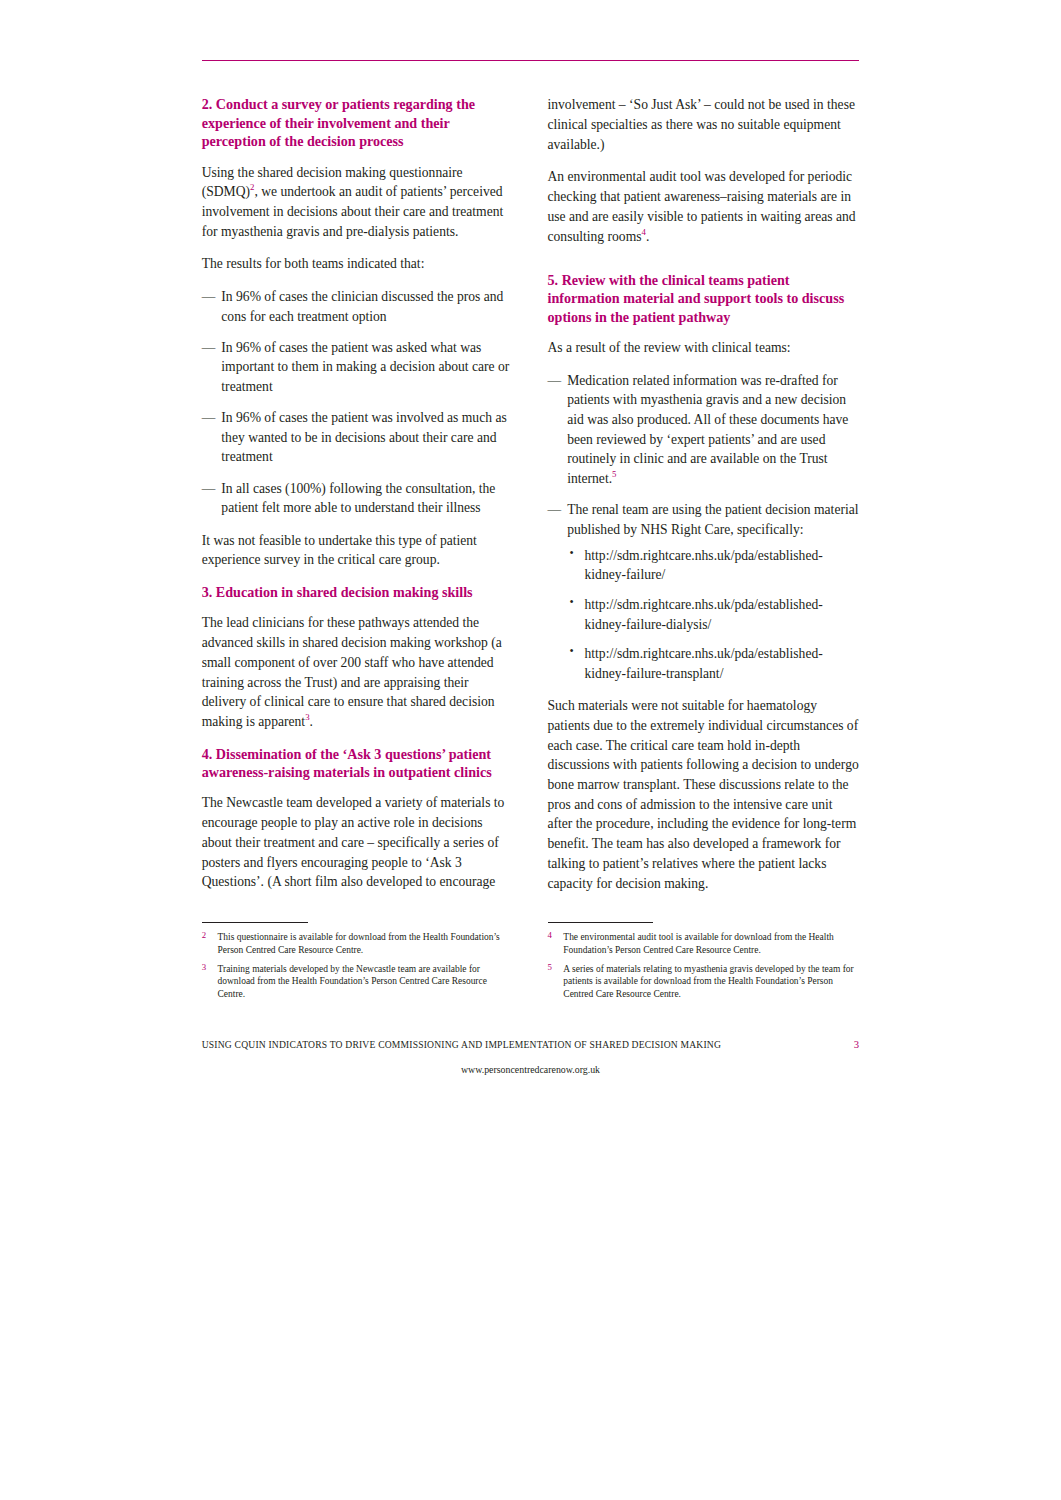2. Conduct a survey or patients regarding the experience of their involvement and their perception of the decision process
Using the shared decision making questionnaire (SDMQ)2, we undertook an audit of patients’ perceived involvement in decisions about their care and treatment for myasthenia gravis and pre-dialysis patients.
The results for both teams indicated that:
In 96% of cases the clinician discussed the pros and cons for each treatment option
In 96% of cases the patient was asked what was important to them in making a decision about care or treatment
In 96% of cases the patient was involved as much as they wanted to be in decisions about their care and treatment
In all cases (100%) following the consultation, the patient felt more able to understand their illness
It was not feasible to undertake this type of patient experience survey in the critical care group.
3. Education in shared decision making skills
The lead clinicians for these pathways attended the advanced skills in shared decision making workshop (a small component of over 200 staff who have attended training across the Trust) and are appraising their delivery of clinical care to ensure that shared decision making is apparent3.
4. Dissemination of the ‘Ask 3 questions’ patient awareness-raising materials in outpatient clinics
The Newcastle team developed a variety of materials to encourage people to play an active role in decisions about their treatment and care – specifically a series of posters and flyers encouraging people to ‘Ask 3 Questions’. (A short film also developed to encourage involvement – ‘So Just Ask’ – could not be used in these clinical specialties as there was no suitable equipment available.)
An environmental audit tool was developed for periodic checking that patient awareness–raising materials are in use and are easily visible to patients in waiting areas and consulting rooms4.
5. Review with the clinical teams patient information material and support tools to discuss options in the patient pathway
As a result of the review with clinical teams:
Medication related information was re-drafted for patients with myasthenia gravis and a new decision aid was also produced. All of these documents have been reviewed by ‘expert patients’ and are used routinely in clinic and are available on the Trust internet.5
The renal team are using the patient decision material published by NHS Right Care, specifically:
http://sdm.rightcare.nhs.uk/pda/established-kidney-failure/
http://sdm.rightcare.nhs.uk/pda/established-kidney-failure-dialysis/
http://sdm.rightcare.nhs.uk/pda/established-kidney-failure-transplant/
Such materials were not suitable for haematology patients due to the extremely individual circumstances of each case. The critical care team hold in-depth discussions with patients following a decision to undergo bone marrow transplant. These discussions relate to the pros and cons of admission to the intensive care unit after the procedure, including the evidence for long-term benefit. The team has also developed a framework for talking to patient’s relatives where the patient lacks capacity for decision making.
2 This questionnaire is available for download from the Health Foundation’s Person Centred Care Resource Centre.
3 Training materials developed by the Newcastle team are available for download from the Health Foundation’s Person Centred Care Resource Centre.
4 The environmental audit tool is available for download from the Health Foundation’s Person Centred Care Resource Centre.
5 A series of materials relating to myasthenia gravis developed by the team for patients is available for download from the Health Foundation’s Person Centred Care Resource Centre.
Using CQUIN indicators to drive commissioning and implementation of shared decision making
3
www.personcentredcarenow.org.uk